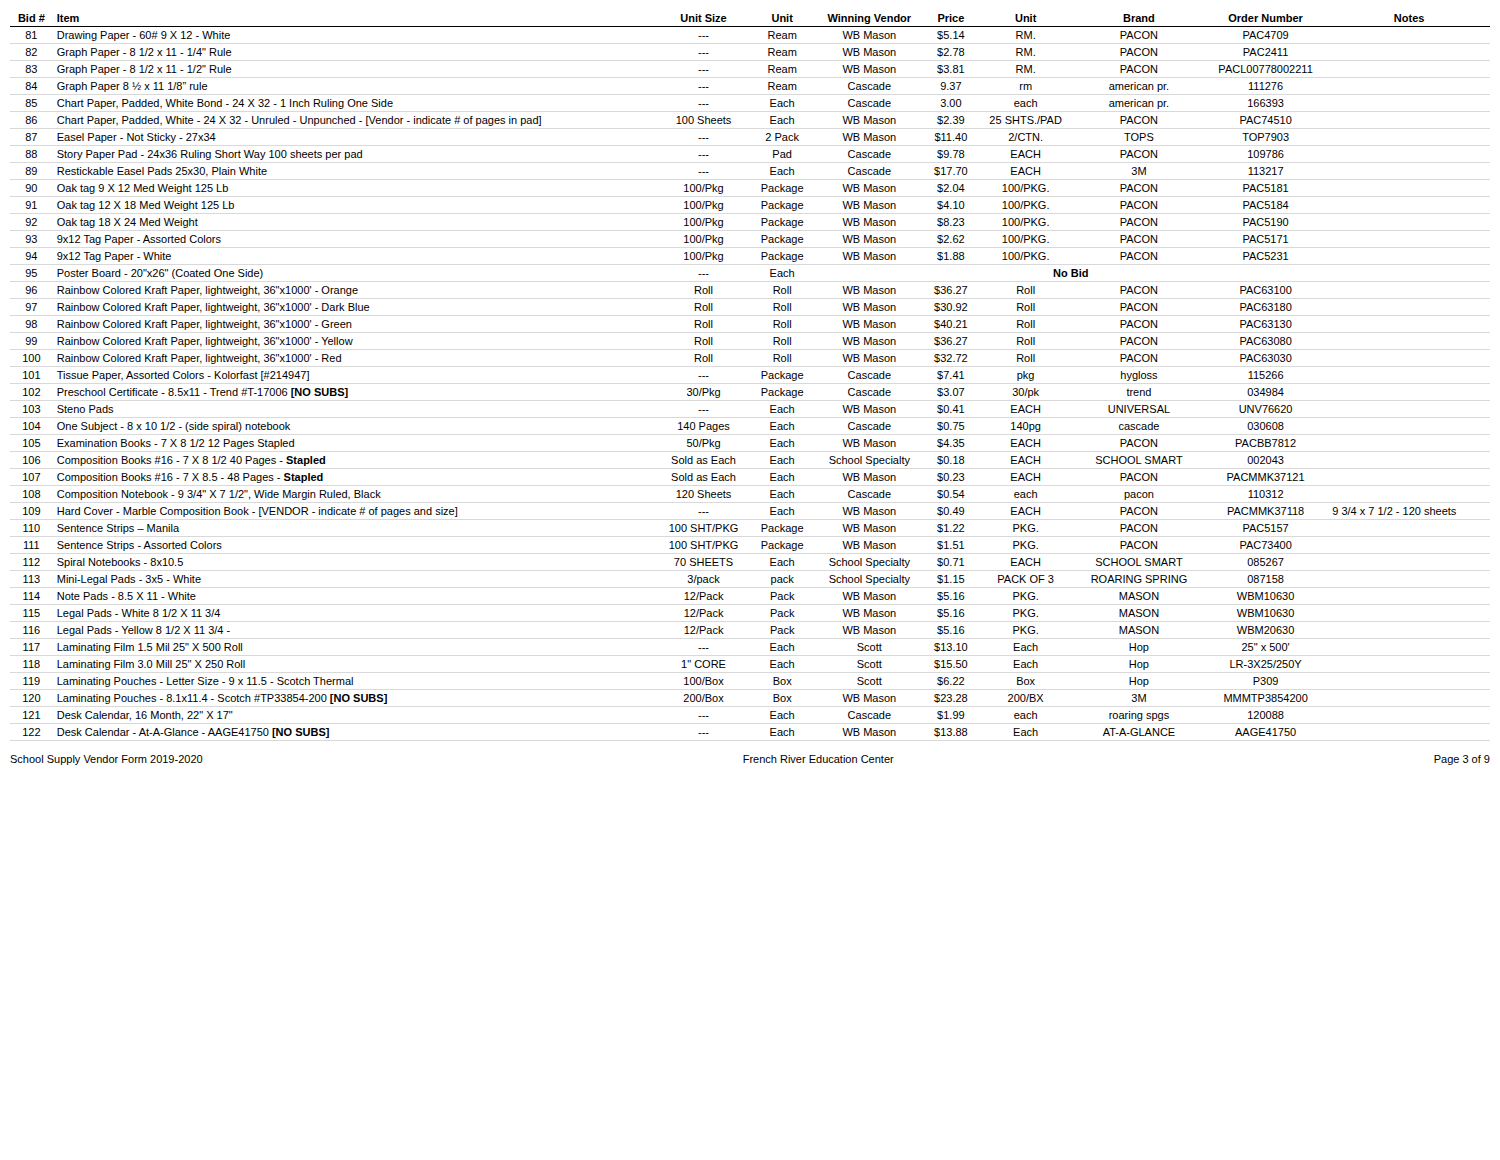| Bid # | Item | Unit Size | Unit | Winning Vendor | Price | Unit | Brand | Order Number | Notes |
| --- | --- | --- | --- | --- | --- | --- | --- | --- | --- |
| 81 | Drawing Paper - 60# 9 X 12 - White | --- | Ream | WB Mason | $5.14 | RM. | PACON | PAC4709 | |
| 82 | Graph Paper - 8 1/2 x 11 - 1/4" Rule | --- | Ream | WB Mason | $2.78 | RM. | PACON | PAC2411 | |
| 83 | Graph Paper - 8 1/2 x 11 - 1/2" Rule | --- | Ream | WB Mason | $3.81 | RM. | PACON | PACL00778002211 | |
| 84 | Graph Paper 8 ½ x 11 1/8” rule | --- | Ream | Cascade | 9.37 | rm | american pr. | 111276 | |
| 85 | Chart Paper, Padded, White Bond - 24 X 32 - 1 Inch Ruling One Side | --- | Each | Cascade | 3.00 | each | american pr. | 166393 | |
| 86 | Chart Paper, Padded, White - 24 X 32 - Unruled - Unpunched - [Vendor - indicate # of pages in pad] | 100 Sheets | Each | WB Mason | $2.39 | 25 SHTS./PAD | PACON | PAC74510 | |
| 87 | Easel Paper - Not Sticky - 27x34 | --- | 2 Pack | WB Mason | $11.40 | 2/CTN. | TOPS | TOP7903 | |
| 88 | Story Paper Pad - 24x36 Ruling Short Way 100 sheets per pad | --- | Pad | Cascade | $9.78 | EACH | PACON | 109786 | |
| 89 | Restickable Easel Pads 25x30, Plain White | --- | Each | Cascade | $17.70 | EACH | 3M | 113217 | |
| 90 | Oak tag 9 X 12 Med Weight 125 Lb | 100/Pkg | Package | WB Mason | $2.04 | 100/PKG. | PACON | PAC5181 | |
| 91 | Oak tag 12 X 18 Med Weight 125 Lb | 100/Pkg | Package | WB Mason | $4.10 | 100/PKG. | PACON | PAC5184 | |
| 92 | Oak tag 18 X 24 Med Weight | 100/Pkg | Package | WB Mason | $8.23 | 100/PKG. | PACON | PAC5190 | |
| 93 | 9x12 Tag Paper - Assorted Colors | 100/Pkg | Package | WB Mason | $2.62 | 100/PKG. | PACON | PAC5171 | |
| 94 | 9x12 Tag Paper - White | 100/Pkg | Package | WB Mason | $1.88 | 100/PKG. | PACON | PAC5231 | |
| 95 | Poster Board - 20"x26" (Coated One Side) | --- | Each | No Bid |
| 96 | Rainbow Colored Kraft Paper, lightweight, 36"x1000' - Orange | Roll | Roll | WB Mason | $36.27 | Roll | PACON | PAC63100 | |
| 97 | Rainbow Colored Kraft Paper, lightweight, 36"x1000' - Dark Blue | Roll | Roll | WB Mason | $30.92 | Roll | PACON | PAC63180 | |
| 98 | Rainbow Colored Kraft Paper, lightweight, 36"x1000' - Green | Roll | Roll | WB Mason | $40.21 | Roll | PACON | PAC63130 | |
| 99 | Rainbow Colored Kraft Paper, lightweight, 36"x1000' - Yellow | Roll | Roll | WB Mason | $36.27 | Roll | PACON | PAC63080 | |
| 100 | Rainbow Colored Kraft Paper, lightweight, 36"x1000' - Red | Roll | Roll | WB Mason | $32.72 | Roll | PACON | PAC63030 | |
| 101 | Tissue Paper, Assorted Colors - Kolorfast [#214947] | --- | Package | Cascade | $7.41 | pkg | hygloss | 115266 | |
| 102 | Preschool Certificate - 8.5x11 - Trend #T-17006 [NO SUBS] | 30/Pkg | Package | Cascade | $3.07 | 30/pk | trend | 034984 | |
| 103 | Steno Pads | --- | Each | WB Mason | $0.41 | EACH | UNIVERSAL | UNV76620 | |
| 104 | One Subject - 8 x 10 1/2 - (side spiral) notebook | 140 Pages | Each | Cascade | $0.75 | 140pg | cascade | 030608 | |
| 105 | Examination Books - 7 X 8 1/2 12 Pages Stapled | 50/Pkg | Each | WB Mason | $4.35 | EACH | PACON | PACBB7812 | |
| 106 | Composition Books #16 - 7 X 8 1/2 40 Pages - Stapled | Sold as Each | Each | School Specialty | $0.18 | EACH | SCHOOL SMART | 002043 | |
| 107 | Composition Books #16 - 7 X 8.5 - 48 Pages - Stapled | Sold as Each | Each | WB Mason | $0.23 | EACH | PACON | PACMMK37121 | |
| 108 | Composition Notebook - 9 3/4" X 7 1/2", Wide Margin Ruled, Black | 120 Sheets | Each | Cascade | $0.54 | each | pacon | 110312 | |
| 109 | Hard Cover - Marble Composition Book - [VENDOR - indicate # of pages and size] | --- | Each | WB Mason | $0.49 | EACH | PACON | PACMMK37118 | 9 3/4 x 7 1/2 - 120 sheets |
| 110 | Sentence Strips – Manila | 100 SHT/PKG | Package | WB Mason | $1.22 | PKG. | PACON | PAC5157 | |
| 111 | Sentence Strips - Assorted Colors | 100 SHT/PKG | Package | WB Mason | $1.51 | PKG. | PACON | PAC73400 | |
| 112 | Spiral Notebooks - 8x10.5 | 70 SHEETS | Each | School Specialty | $0.71 | EACH | SCHOOL SMART | 085267 | |
| 113 | Mini-Legal Pads - 3x5 - White | 3/pack | pack | School Specialty | $1.15 | PACK OF 3 | ROARING SPRING | 087158 | |
| 114 | Note Pads - 8.5 X 11 - White | 12/Pack | Pack | WB Mason | $5.16 | PKG. | MASON | WBM10630 | |
| 115 | Legal Pads - White 8 1/2 X 11 3/4 | 12/Pack | Pack | WB Mason | $5.16 | PKG. | MASON | WBM10630 | |
| 116 | Legal Pads - Yellow 8 1/2 X 11 3/4 - | 12/Pack | Pack | WB Mason | $5.16 | PKG. | MASON | WBM20630 | |
| 117 | Laminating Film 1.5 Mil 25" X 500 Roll | --- | Each | Scott | $13.10 | Each | Hop | 25" x 500' | |
| 118 | Laminating Film 3.0 Mill 25" X 250 Roll | 1" CORE | Each | Scott | $15.50 | Each | Hop | LR-3X25/250Y | |
| 119 | Laminating Pouches - Letter Size - 9 x 11.5 - Scotch Thermal | 100/Box | Box | Scott | $6.22 | Box | Hop | P309 | |
| 120 | Laminating Pouches - 8.1x11.4 - Scotch #TP33854-200 [NO SUBS] | 200/Box | Box | WB Mason | $23.28 | 200/BX | 3M | MMMTP3854200 | |
| 121 | Desk Calendar, 16 Month, 22" X 17" | --- | Each | Cascade | $1.99 | each | roaring spgs | 120088 | |
| 122 | Desk Calendar - At-A-Glance - AAGE41750 [NO SUBS] | --- | Each | WB Mason | $13.88 | Each | AT-A-GLANCE | AAGE41750 | |
School Supply Vendor Form 2019-2020 French River Education Center Page 3 of 9